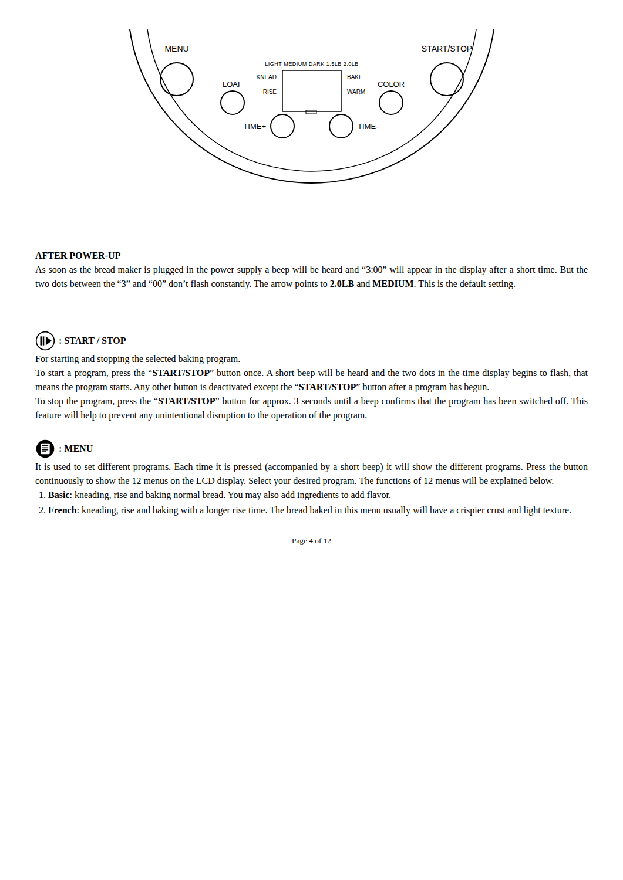LIGHT MEDIUM DARK 1.5LB 2.0LB KNEAD RISE BAKE WARM MENU START/STOP LOAF COLOR TIME+ TIME-
After Power-Up
As soon as the bread maker is plugged in the power supply a beep will be heard and “3:00” will appear in the display after a short time. But the two dots between the “3” and “00” don’t flash constantly. The arrow points to 2.0LB and MEDIUM. This is the default setting.
: START / STOP
For starting and stopping the selected baking program.
To start a program, press the “START/STOP” button once. A short beep will be heard and the two dots in the time display begins to flash, that means the program starts. Any other button is deactivated except the “START/STOP” button after a program has begun.
To stop the program, press the “START/STOP” button for approx. 3 seconds until a beep confirms that the program has been switched off. This feature will help to prevent any unintentional disruption to the operation of the program.
: MENU
It is used to set different programs. Each time it is pressed (accompanied by a short beep) it will show the different programs. Press the button continuously to show the 12 menus on the LCD display. Select your desired program. The functions of 12 menus will be explained below.
Basic: kneading, rise and baking normal bread. You may also add ingredients to add flavor.
French: kneading, rise and baking with a longer rise time. The bread baked in this menu usually will have a crispier crust and light texture.
Page 4 of 12